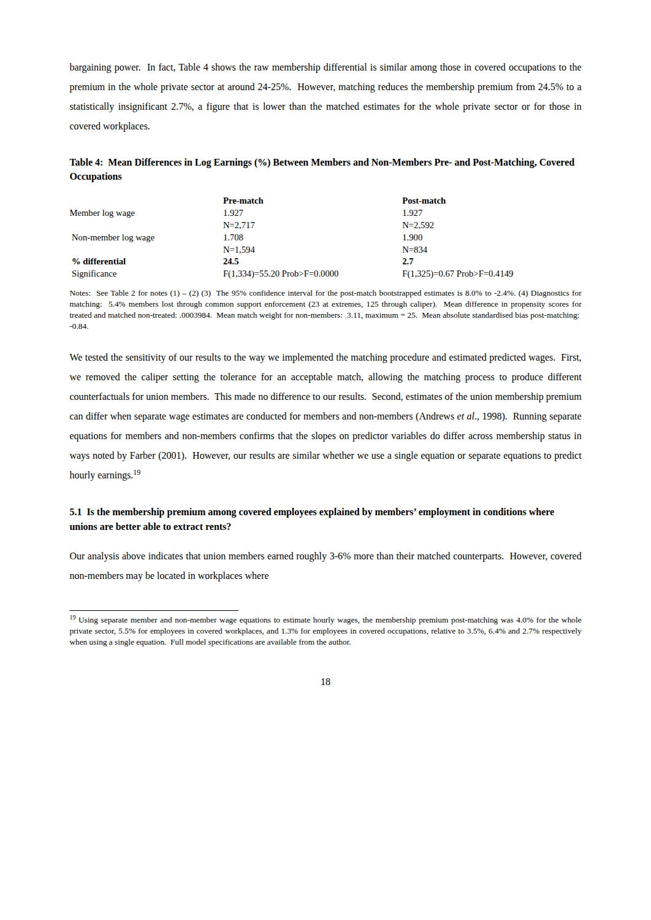bargaining power. In fact, Table 4 shows the raw membership differential is similar among those in covered occupations to the premium in the whole private sector at around 24-25%. However, matching reduces the membership premium from 24.5% to a statistically insignificant 2.7%, a figure that is lower than the matched estimates for the whole private sector or for those in covered workplaces.
Table 4: Mean Differences in Log Earnings (%) Between Members and Non-Members Pre- and Post-Matching, Covered Occupations
| | Pre-match | Post-match |
| Member log wage | 1.927 | 1.927 |
| | N=2,717 | N=2,592 |
| Non-member log wage | 1.708 | 1.900 |
| | N=1,594 | N=834 |
| % differential | 24.5 | 2.7 |
| Significance | F(1,334)=55.20 Prob>F=0.0000 | F(1,325)=0.67 Prob>F=0.4149 |
Notes: See Table 2 for notes (1) – (2) (3) The 95% confidence interval for the post-match bootstrapped estimates is 8.0% to -2.4%. (4) Diagnostics for matching: 5.4% members lost through common support enforcement (23 at extremes, 125 through caliper). Mean difference in propensity scores for treated and matched non-treated: .0003984. Mean match weight for non-members: 3.11, maximum = 25. Mean absolute standardised bias post-matching: -0.84.
We tested the sensitivity of our results to the way we implemented the matching procedure and estimated predicted wages. First, we removed the caliper setting the tolerance for an acceptable match, allowing the matching process to produce different counterfactuals for union members. This made no difference to our results. Second, estimates of the union membership premium can differ when separate wage estimates are conducted for members and non-members (Andrews et al., 1998). Running separate equations for members and non-members confirms that the slopes on predictor variables do differ across membership status in ways noted by Farber (2001). However, our results are similar whether we use a single equation or separate equations to predict hourly earnings.19
5.1 Is the membership premium among covered employees explained by members’ employment in conditions where unions are better able to extract rents?
Our analysis above indicates that union members earned roughly 3-6% more than their matched counterparts. However, covered non-members may be located in workplaces where
19 Using separate member and non-member wage equations to estimate hourly wages, the membership premium post-matching was 4.0% for the whole private sector, 5.5% for employees in covered workplaces, and 1.3% for employees in covered occupations, relative to 3.5%, 6.4% and 2.7% respectively when using a single equation. Full model specifications are available from the author.
18